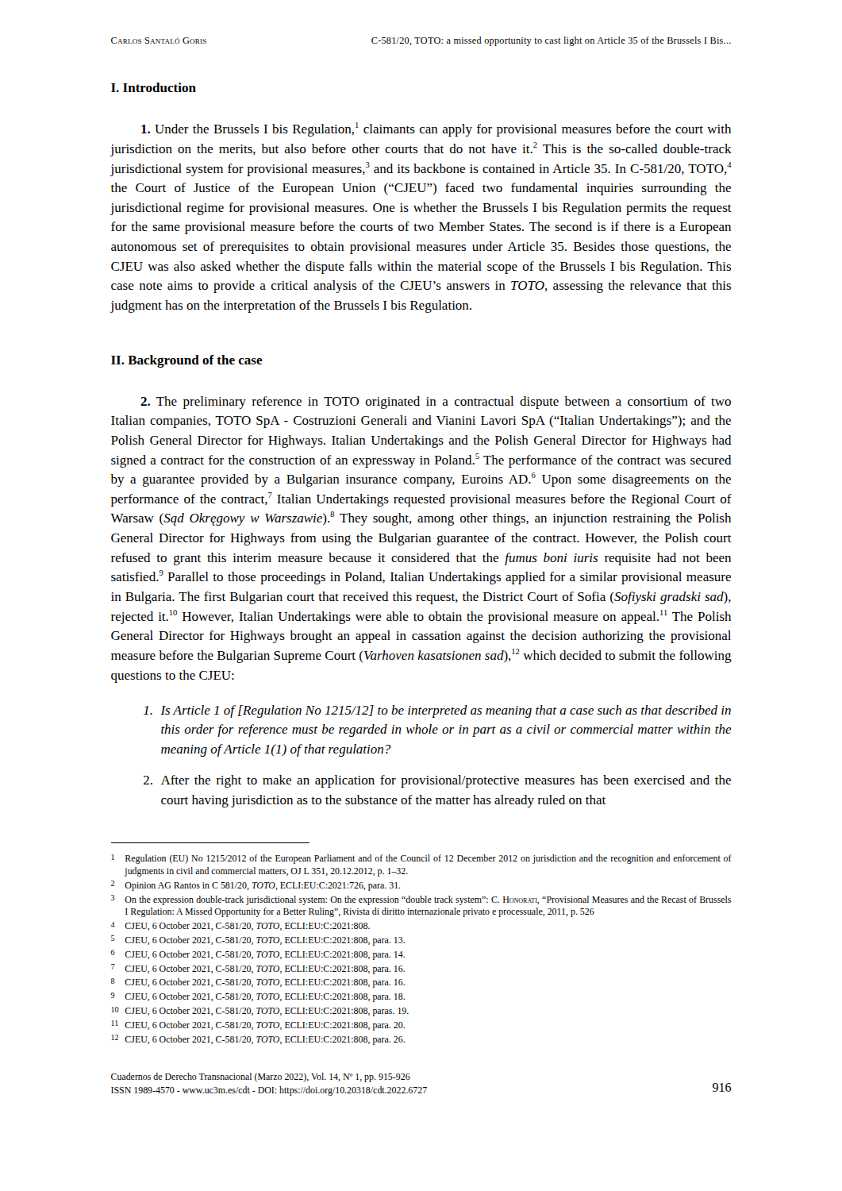Carlos Santaló Goris C-581/20, TOTO: a missed opportunity to cast light on Article 35 of the Brussels I Bis...
I. Introduction
1. Under the Brussels I bis Regulation,1 claimants can apply for provisional measures before the court with jurisdiction on the merits, but also before other courts that do not have it.2 This is the so-called double-track jurisdictional system for provisional measures,3 and its backbone is contained in Article 35. In C-581/20, TOTO,4 the Court of Justice of the European Union (“CJEU”) faced two fundamental inquiries surrounding the jurisdictional regime for provisional measures. One is whether the Brussels I bis Regulation permits the request for the same provisional measure before the courts of two Member States. The second is if there is a European autonomous set of prerequisites to obtain provisional measures under Article 35. Besides those questions, the CJEU was also asked whether the dispute falls within the material scope of the Brussels I bis Regulation. This case note aims to provide a critical analysis of the CJEU’s answers in TOTO, assessing the relevance that this judgment has on the interpretation of the Brussels I bis Regulation.
II. Background of the case
2. The preliminary reference in TOTO originated in a contractual dispute between a consortium of two Italian companies, TOTO SpA - Costruzioni Generali and Vianini Lavori SpA (“Italian Undertakings”); and the Polish General Director for Highways. Italian Undertakings and the Polish General Director for Highways had signed a contract for the construction of an expressway in Poland.5 The performance of the contract was secured by a guarantee provided by a Bulgarian insurance company, Euroins AD.6 Upon some disagreements on the performance of the contract,7 Italian Undertakings requested provisional measures before the Regional Court of Warsaw (Sąd Okręgowy w Warszawie).8 They sought, among other things, an injunction restraining the Polish General Director for Highways from using the Bulgarian guarantee of the contract. However, the Polish court refused to grant this interim measure because it considered that the fumus boni iuris requisite had not been satisfied.9 Parallel to those proceedings in Poland, Italian Undertakings applied for a similar provisional measure in Bulgaria. The first Bulgarian court that received this request, the District Court of Sofia (Sofiyski gradski sad), rejected it.10 However, Italian Undertakings were able to obtain the provisional measure on appeal.11 The Polish General Director for Highways brought an appeal in cassation against the decision authorizing the provisional measure before the Bulgarian Supreme Court (Varhoven kasatsionen sad),12 which decided to submit the following questions to the CJEU:
Is Article 1 of [Regulation No 1215/12] to be interpreted as meaning that a case such as that described in this order for reference must be regarded in whole or in part as a civil or commercial matter within the meaning of Article 1(1) of that regulation?
After the right to make an application for provisional/protective measures has been exercised and the court having jurisdiction as to the substance of the matter has already ruled on that
1 Regulation (EU) No 1215/2012 of the European Parliament and of the Council of 12 December 2012 on jurisdiction and the recognition and enforcement of judgments in civil and commercial matters, OJ L 351, 20.12.2012, p. 1–32.
2 Opinion AG Rantos in C 581/20, TOTO, ECLI:EU:C:2021:726, para. 31.
3 On the expression double-track jurisdictional system: On the expression “double track system”: C. Honorati, “Provisional Measures and the Recast of Brussels I Regulation: A Missed Opportunity for a Better Ruling”, Rivista di diritto internazionale privato e processuale, 2011, p. 526
4 CJEU, 6 October 2021, C-581/20, TOTO, ECLI:EU:C:2021:808.
5 CJEU, 6 October 2021, C-581/20, TOTO, ECLI:EU:C:2021:808, para. 13.
6 CJEU, 6 October 2021, C-581/20, TOTO, ECLI:EU:C:2021:808, para. 14.
7 CJEU, 6 October 2021, C-581/20, TOTO, ECLI:EU:C:2021:808, para. 16.
8 CJEU, 6 October 2021, C-581/20, TOTO, ECLI:EU:C:2021:808, para. 16.
9 CJEU, 6 October 2021, C-581/20, TOTO, ECLI:EU:C:2021:808, para. 18.
10 CJEU, 6 October 2021, C-581/20, TOTO, ECLI:EU:C:2021:808, paras. 19.
11 CJEU, 6 October 2021, C-581/20, TOTO, ECLI:EU:C:2021:808, para. 20.
12 CJEU, 6 October 2021, C-581/20, TOTO, ECLI:EU:C:2021:808, para. 26.
Cuadernos de Derecho Transnacional (Marzo 2022), Vol. 14, Nº 1, pp. 915-926
ISSN 1989-4570 - www.uc3m.es/cdt - DOI: https://doi.org/10.20318/cdt.2022.6727
916